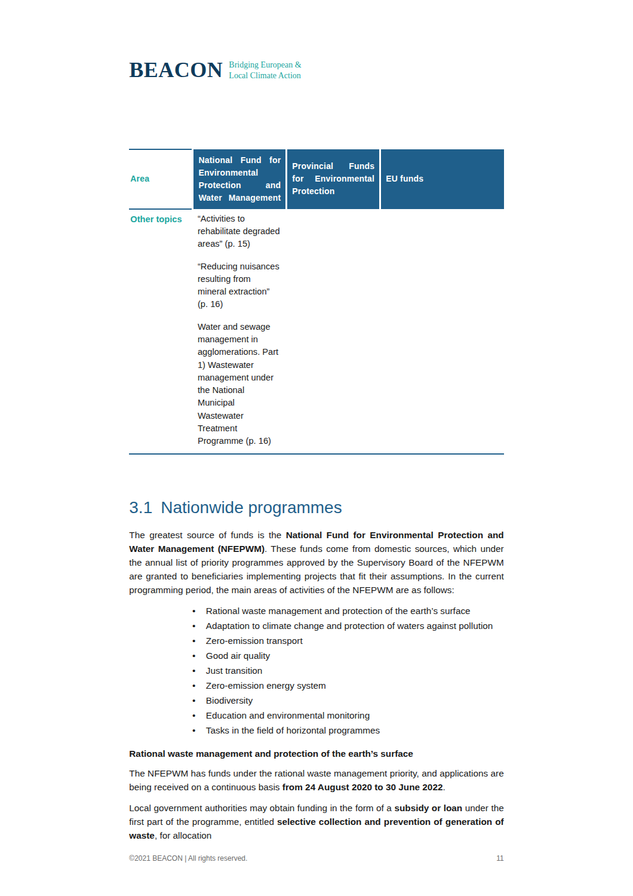BEACON
Bridging European &
Local Climate Action
| Area | National Fund for Environmental Protection and Water Management | Provincial Funds for Environmental Protection | EU funds |
| --- | --- | --- | --- |
| Other topics | “Activities to rehabilitate degraded areas” (p. 15) “Reducing nuisances resulting from mineral extraction” (p. 16) Water and sewage management in agglomerations. Part 1) Wastewater management under the National Municipal Wastewater Treatment Programme (p. 16) | | |
3.1 Nationwide programmes
The greatest source of funds is the National Fund for Environmental Protection and Water Management (NFEPWM). These funds come from domestic sources, which under the annual list of priority programmes approved by the Supervisory Board of the NFEPWM are granted to beneficiaries implementing projects that fit their assumptions. In the current programming period, the main areas of activities of the NFEPWM are as follows:
Rational waste management and protection of the earth’s surface
Adaptation to climate change and protection of waters against pollution
Zero-emission transport
Good air quality
Just transition
Zero-emission energy system
Biodiversity
Education and environmental monitoring
Tasks in the field of horizontal programmes
Rational waste management and protection of the earth’s surface
The NFEPWM has funds under the rational waste management priority, and applications are being received on a continuous basis from 24 August 2020 to 30 June 2022.
Local government authorities may obtain funding in the form of a subsidy or loan under the first part of the programme, entitled selective collection and prevention of generation of waste, for allocation
©2021 BEACON | All rights reserved. 11